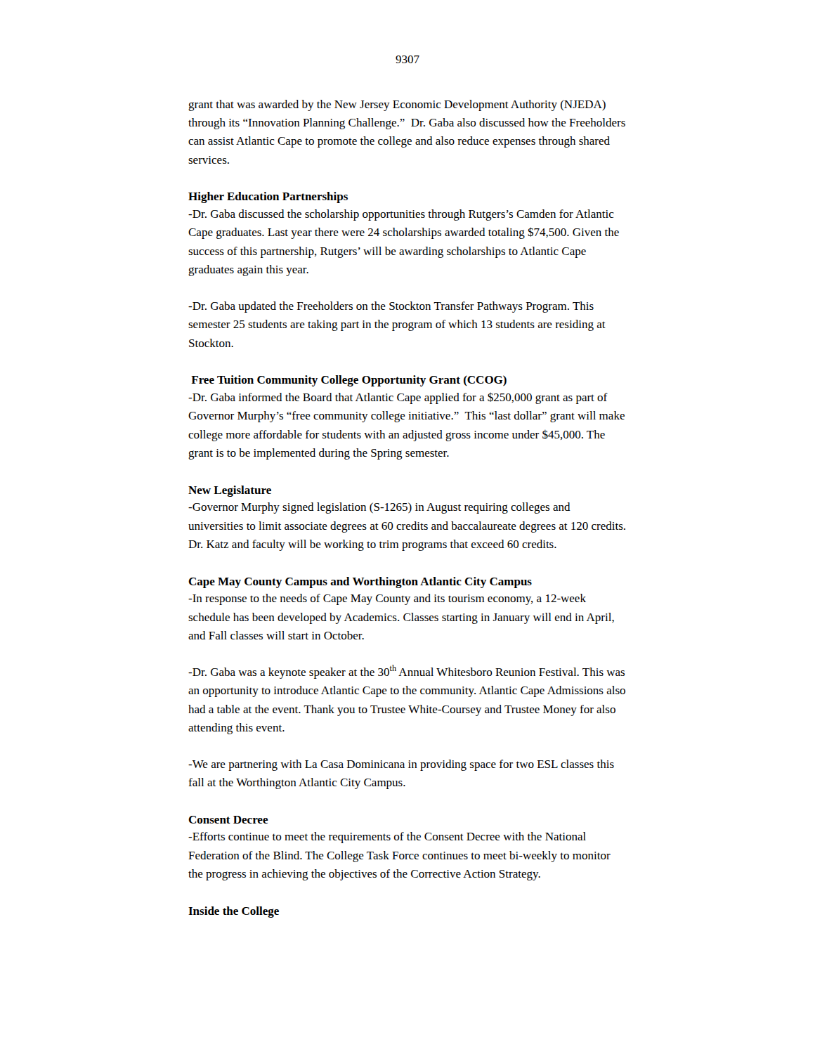9307
grant that was awarded by the New Jersey Economic Development Authority (NJEDA) through its “Innovation Planning Challenge.” Dr. Gaba also discussed how the Freeholders can assist Atlantic Cape to promote the college and also reduce expenses through shared services.
Higher Education Partnerships
-Dr. Gaba discussed the scholarship opportunities through Rutgers’s Camden for Atlantic Cape graduates. Last year there were 24 scholarships awarded totaling $74,500. Given the success of this partnership, Rutgers’ will be awarding scholarships to Atlantic Cape graduates again this year.
-Dr. Gaba updated the Freeholders on the Stockton Transfer Pathways Program. This semester 25 students are taking part in the program of which 13 students are residing at Stockton.
Free Tuition Community College Opportunity Grant (CCOG)
-Dr. Gaba informed the Board that Atlantic Cape applied for a $250,000 grant as part of Governor Murphy’s “free community college initiative.” This “last dollar” grant will make college more affordable for students with an adjusted gross income under $45,000. The grant is to be implemented during the Spring semester.
New Legislature
-Governor Murphy signed legislation (S-1265) in August requiring colleges and universities to limit associate degrees at 60 credits and baccalaureate degrees at 120 credits. Dr. Katz and faculty will be working to trim programs that exceed 60 credits.
Cape May County Campus and Worthington Atlantic City Campus
-In response to the needs of Cape May County and its tourism economy, a 12-week schedule has been developed by Academics. Classes starting in January will end in April, and Fall classes will start in October.
-Dr. Gaba was a keynote speaker at the 30th Annual Whitesboro Reunion Festival. This was an opportunity to introduce Atlantic Cape to the community. Atlantic Cape Admissions also had a table at the event. Thank you to Trustee White-Coursey and Trustee Money for also attending this event.
-We are partnering with La Casa Dominicana in providing space for two ESL classes this fall at the Worthington Atlantic City Campus.
Consent Decree
-Efforts continue to meet the requirements of the Consent Decree with the National Federation of the Blind. The College Task Force continues to meet bi-weekly to monitor the progress in achieving the objectives of the Corrective Action Strategy.
Inside the College